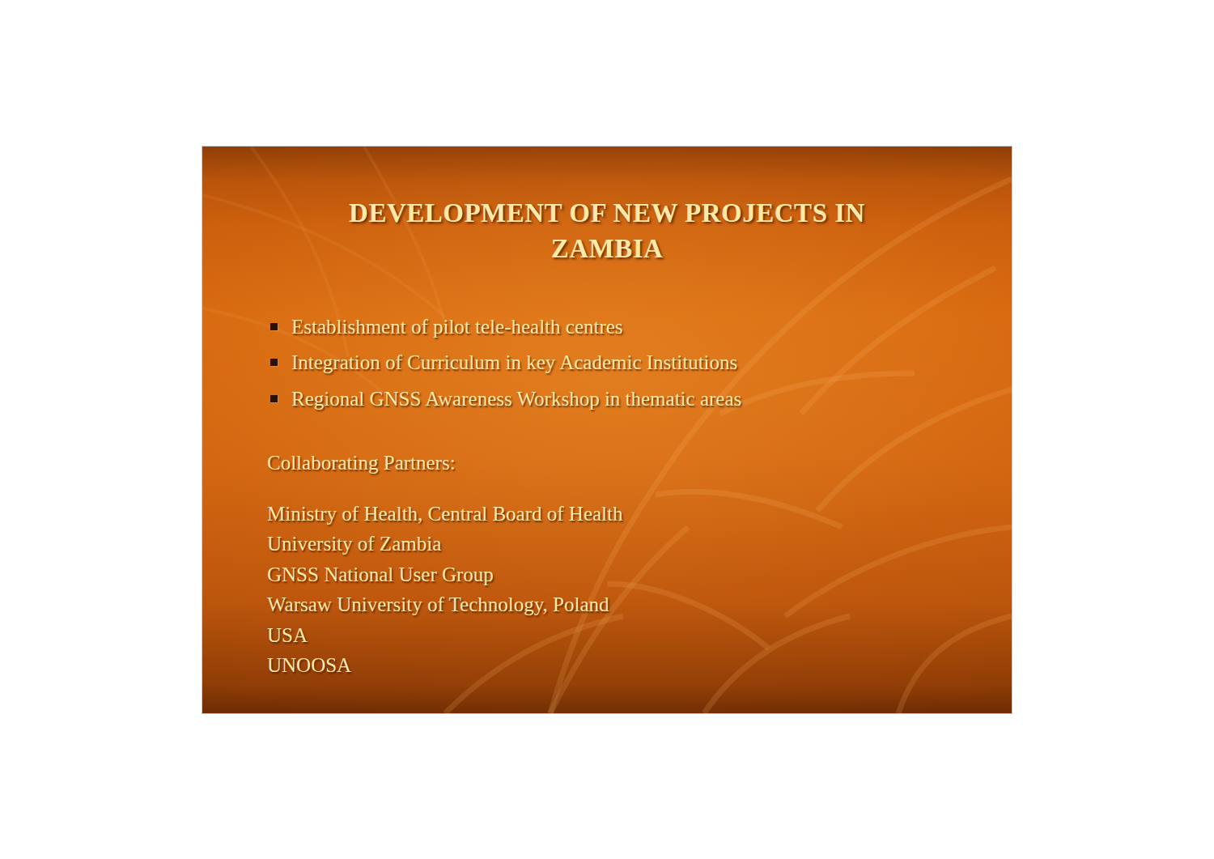DEVELOPMENT OF NEW PROJECTS IN
ZAMBIA
Establishment of pilot tele-health centres
Integration of Curriculum in key Academic Institutions
Regional GNSS Awareness Workshop in thematic areas
Collaborating Partners:
Ministry of Health, Central Board of Health
University of Zambia
GNSS National User Group
Warsaw University of Technology, Poland
USA
UNOOSA